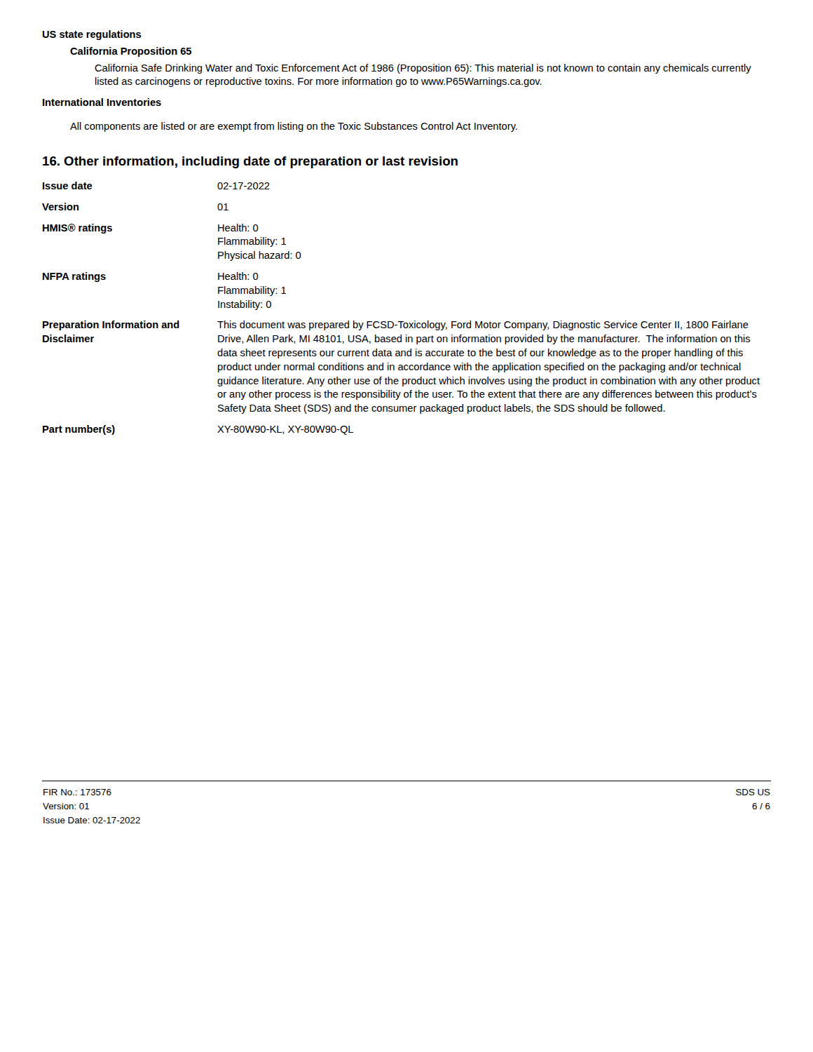US state regulations
California Proposition 65
California Safe Drinking Water and Toxic Enforcement Act of 1986 (Proposition 65): This material is not known to contain any chemicals currently listed as carcinogens or reproductive toxins. For more information go to www.P65Warnings.ca.gov.
International Inventories
All components are listed or are exempt from listing on the Toxic Substances Control Act Inventory.
16. Other information, including date of preparation or last revision
| Issue date | 02-17-2022 |
| Version | 01 |
| HMIS® ratings | Health: 0 Flammability: 1 Physical hazard: 0 |
| NFPA ratings | Health: 0 Flammability: 1 Instability: 0 |
| Preparation Information and Disclaimer | This document was prepared by FCSD-Toxicology, Ford Motor Company, Diagnostic Service Center II, 1800 Fairlane Drive, Allen Park, MI 48101, USA, based in part on information provided by the manufacturer. The information on this data sheet represents our current data and is accurate to the best of our knowledge as to the proper handling of this product under normal conditions and in accordance with the application specified on the packaging and/or technical guidance literature. Any other use of the product which involves using the product in combination with any other product or any other process is the responsibility of the user. To the extent that there are any differences between this product’s Safety Data Sheet (SDS) and the consumer packaged product labels, the SDS should be followed. |
| Part number(s) | XY-80W90-KL, XY-80W90-QL |
| FIR No.: 173576 | SDS US |
| Version: 01 | 6 / 6 |
| Issue Date: 02-17-2022 | |